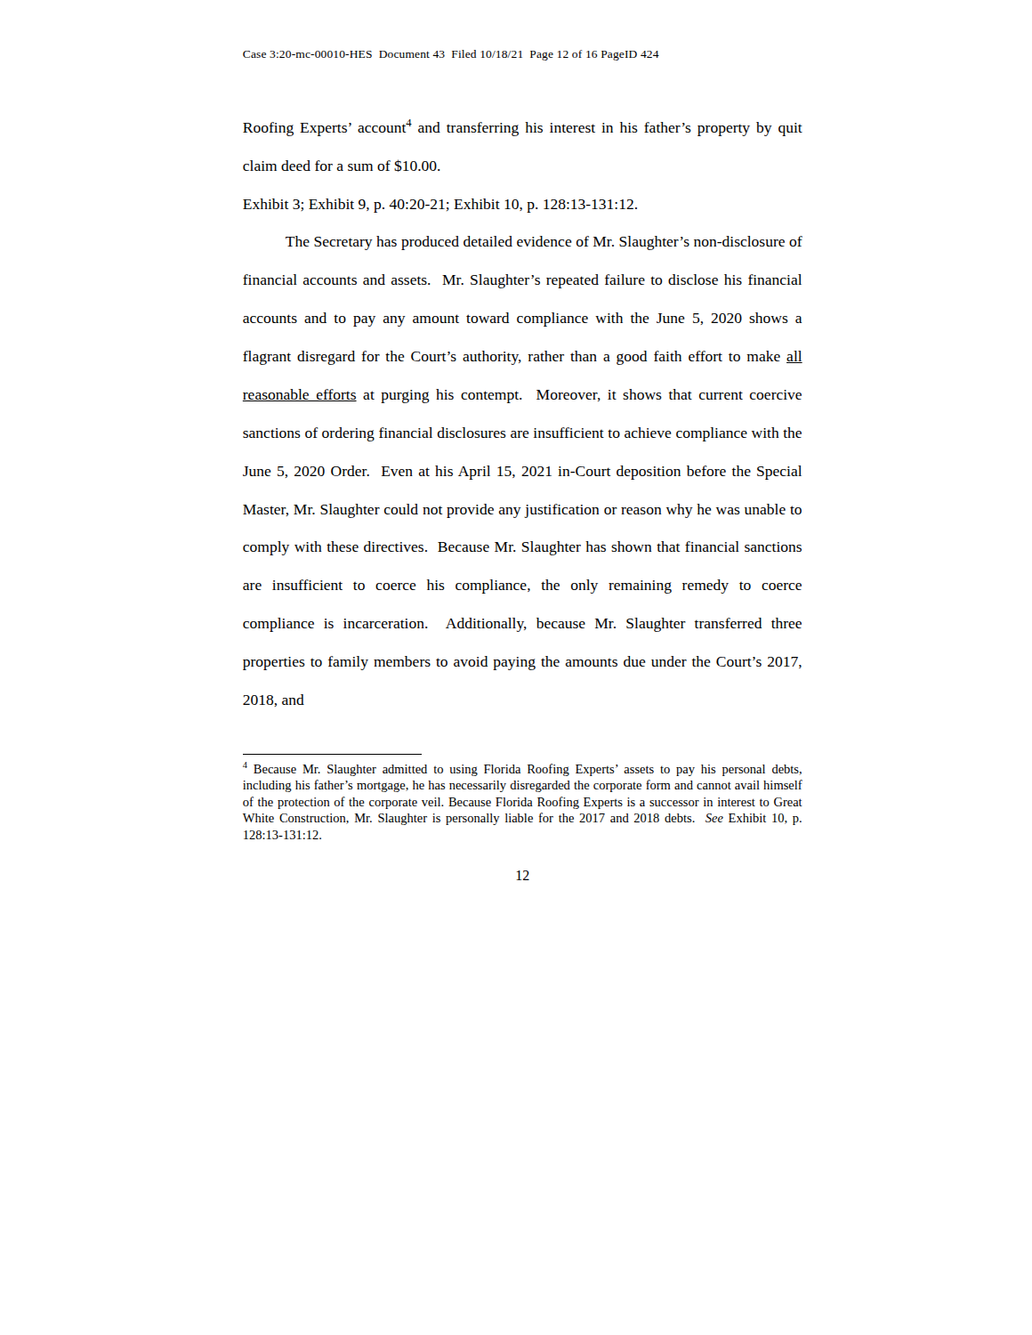Case 3:20-mc-00010-HES Document 43 Filed 10/18/21 Page 12 of 16 PageID 424
Roofing Experts’ account4 and transferring his interest in his father’s property by quit claim deed for a sum of $10.00.
Exhibit 3; Exhibit 9, p. 40:20-21; Exhibit 10, p. 128:13-131:12.
The Secretary has produced detailed evidence of Mr. Slaughter’s non-disclosure of financial accounts and assets. Mr. Slaughter’s repeated failure to disclose his financial accounts and to pay any amount toward compliance with the June 5, 2020 shows a flagrant disregard for the Court’s authority, rather than a good faith effort to make all reasonable efforts at purging his contempt. Moreover, it shows that current coercive sanctions of ordering financial disclosures are insufficient to achieve compliance with the June 5, 2020 Order. Even at his April 15, 2021 in-Court deposition before the Special Master, Mr. Slaughter could not provide any justification or reason why he was unable to comply with these directives. Because Mr. Slaughter has shown that financial sanctions are insufficient to coerce his compliance, the only remaining remedy to coerce compliance is incarceration. Additionally, because Mr. Slaughter transferred three properties to family members to avoid paying the amounts due under the Court’s 2017, 2018, and
4 Because Mr. Slaughter admitted to using Florida Roofing Experts’ assets to pay his personal debts, including his father’s mortgage, he has necessarily disregarded the corporate form and cannot avail himself of the protection of the corporate veil. Because Florida Roofing Experts is a successor in interest to Great White Construction, Mr. Slaughter is personally liable for the 2017 and 2018 debts. See Exhibit 10, p. 128:13-131:12.
12